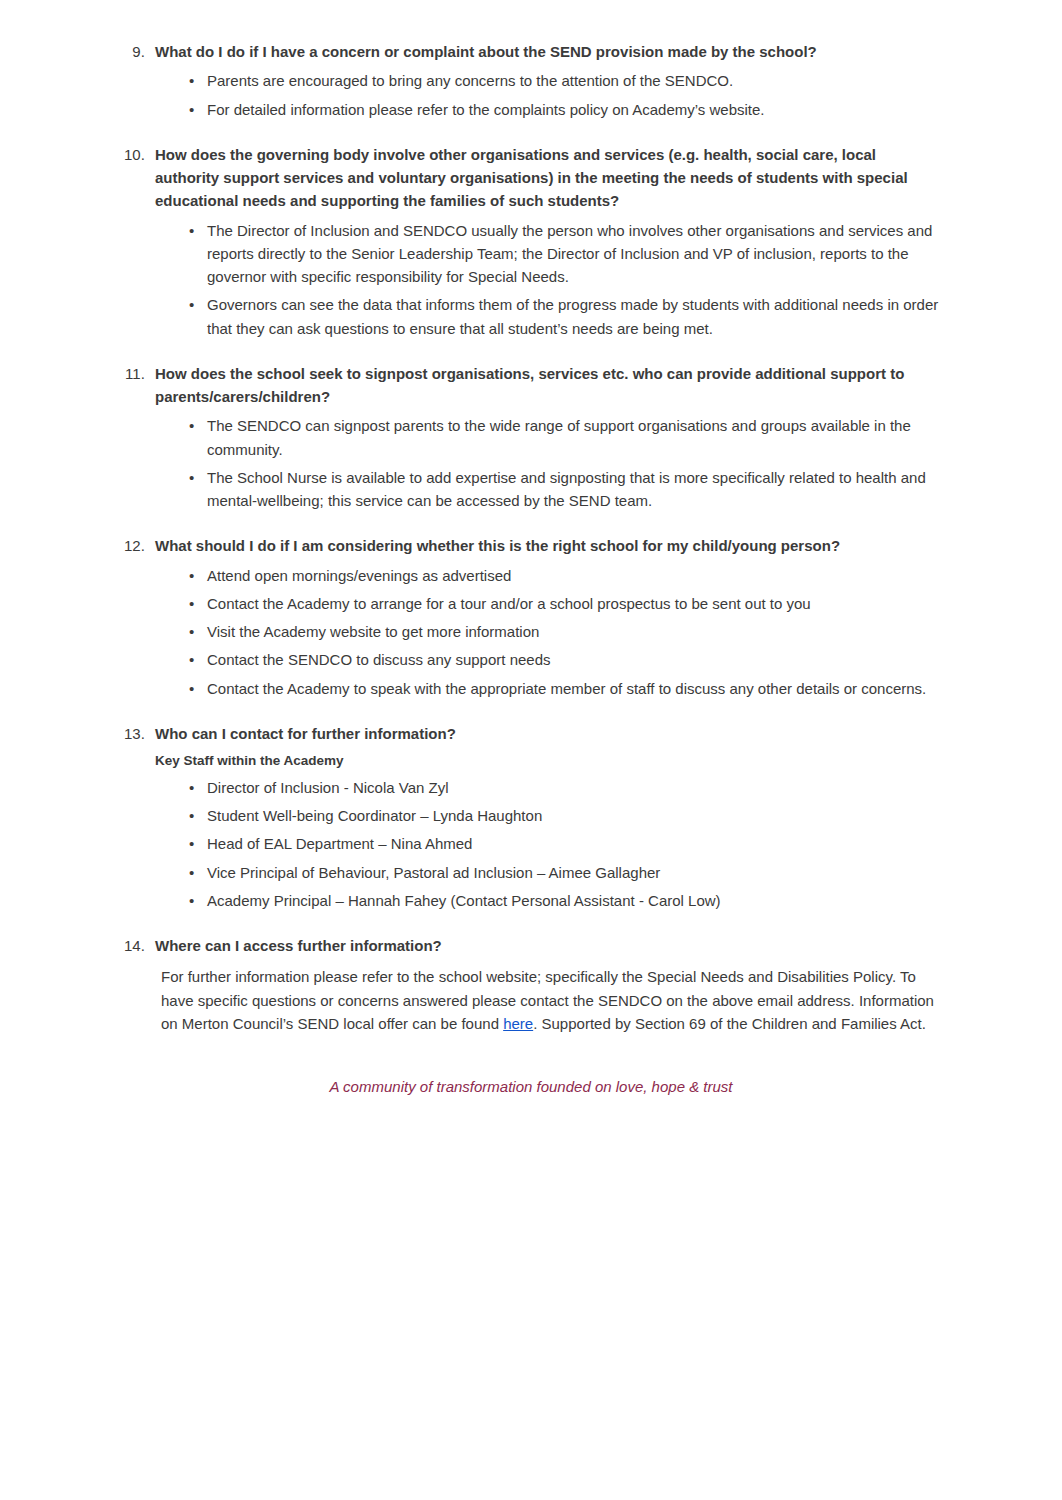What do I do if I have a concern or complaint about the SEND provision made by the school?
Parents are encouraged to bring any concerns to the attention of the SENDCO.
For detailed information please refer to the complaints policy on Academy’s website.
How does the governing body involve other organisations and services (e.g. health, social care, local authority support services and voluntary organisations) in the meeting the needs of students with special educational needs and supporting the families of such students?
The Director of Inclusion and SENDCO usually the person who involves other organisations and services and reports directly to the Senior Leadership Team; the Director of Inclusion and VP of inclusion, reports to the governor with specific responsibility for Special Needs.
Governors can see the data that informs them of the progress made by students with additional needs in order that they can ask questions to ensure that all student’s needs are being met.
How does the school seek to signpost organisations, services etc. who can provide additional support to parents/carers/children?
The SENDCO can signpost parents to the wide range of support organisations and groups available in the community.
The School Nurse is available to add expertise and signposting that is more specifically related to health and mental-wellbeing; this service can be accessed by the SEND team.
What should I do if I am considering whether this is the right school for my child/young person?
Attend open mornings/evenings as advertised
Contact the Academy to arrange for a tour and/or a school prospectus to be sent out to you
Visit the Academy website to get more information
Contact the SENDCO to discuss any support needs
Contact the Academy to speak with the appropriate member of staff to discuss any other details or concerns.
Who can I contact for further information?
Key Staff within the Academy
Director of Inclusion - Nicola Van Zyl
Student Well-being Coordinator – Lynda Haughton
Head of EAL Department – Nina Ahmed
Vice Principal of Behaviour, Pastoral ad Inclusion – Aimee Gallagher
Academy Principal – Hannah Fahey (Contact Personal Assistant - Carol Low)
Where can I access further information?
For further information please refer to the school website; specifically the Special Needs and Disabilities Policy. To have specific questions or concerns answered please contact the SENDCO on the above email address. Information on Merton Council’s SEND local offer can be found here. Supported by Section 69 of the Children and Families Act.
A community of transformation founded on love, hope & trust